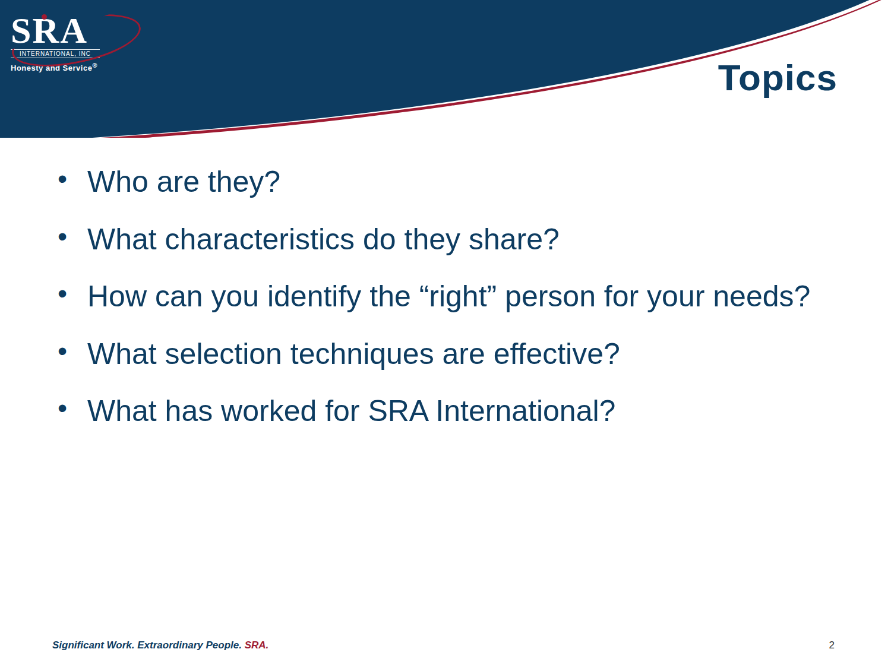SRA
INTERNATIONAL, INC
Honesty and Service®
Topics
Who are they?
What characteristics do they share?
How can you identify the “right” person for your needs?
What selection techniques are effective?
What has worked for SRA International?
Significant Work. Extraordinary People. SRA.
2